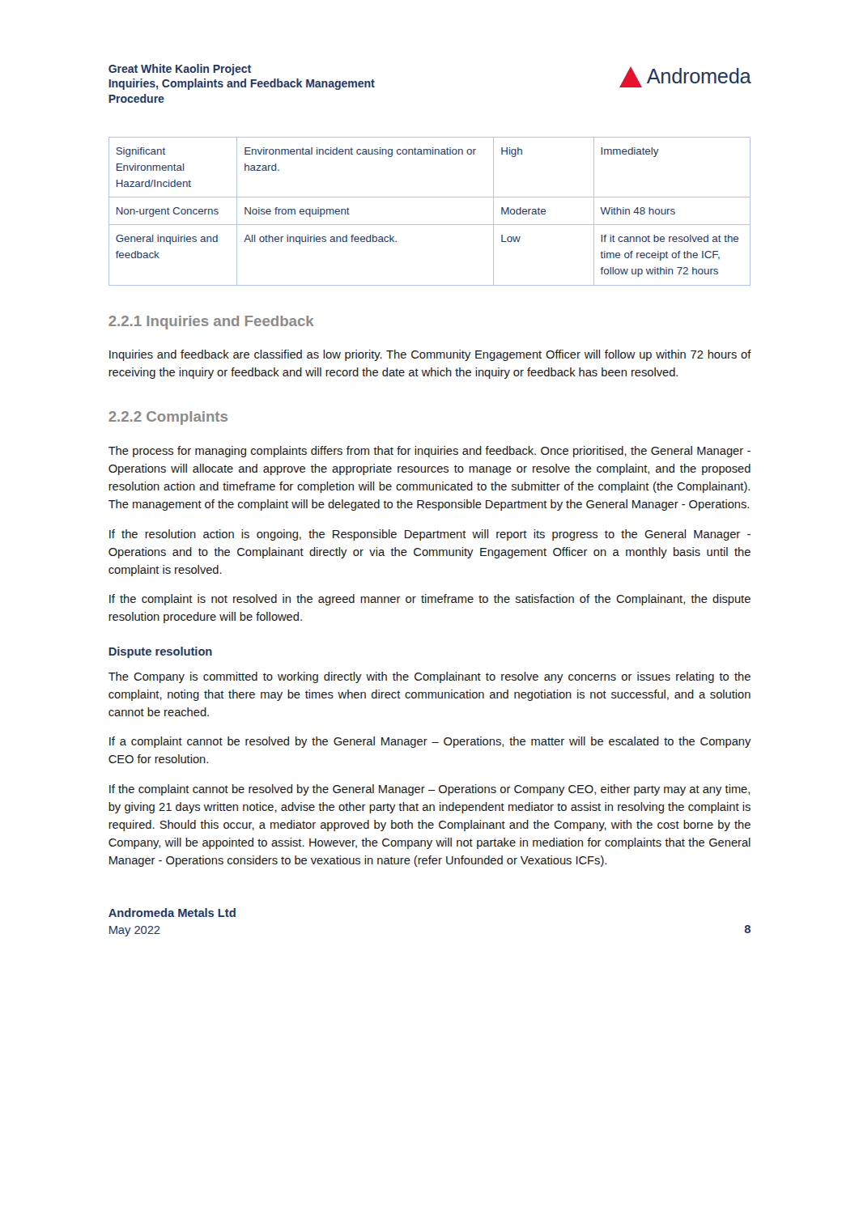Great White Kaolin Project
Inquiries, Complaints and Feedback Management
Procedure
Andromeda
| Significant Environmental Hazard/Incident | Environmental incident causing contamination or hazard. | High | Immediately |
| Non-urgent Concerns | Noise from equipment | Moderate | Within 48 hours |
| General inquiries and feedback | All other inquiries and feedback. | Low | If it cannot be resolved at the time of receipt of the ICF, follow up within 72 hours |
2.2.1 Inquiries and Feedback
Inquiries and feedback are classified as low priority. The Community Engagement Officer will follow up within 72 hours of receiving the inquiry or feedback and will record the date at which the inquiry or feedback has been resolved.
2.2.2 Complaints
The process for managing complaints differs from that for inquiries and feedback. Once prioritised, the General Manager - Operations will allocate and approve the appropriate resources to manage or resolve the complaint, and the proposed resolution action and timeframe for completion will be communicated to the submitter of the complaint (the Complainant). The management of the complaint will be delegated to the Responsible Department by the General Manager - Operations.
If the resolution action is ongoing, the Responsible Department will report its progress to the General Manager - Operations and to the Complainant directly or via the Community Engagement Officer on a monthly basis until the complaint is resolved.
If the complaint is not resolved in the agreed manner or timeframe to the satisfaction of the Complainant, the dispute resolution procedure will be followed.
Dispute resolution
The Company is committed to working directly with the Complainant to resolve any concerns or issues relating to the complaint, noting that there may be times when direct communication and negotiation is not successful, and a solution cannot be reached.
If a complaint cannot be resolved by the General Manager – Operations, the matter will be escalated to the Company CEO for resolution.
If the complaint cannot be resolved by the General Manager – Operations or Company CEO, either party may at any time, by giving 21 days written notice, advise the other party that an independent mediator to assist in resolving the complaint is required. Should this occur, a mediator approved by both the Complainant and the Company, with the cost borne by the Company, will be appointed to assist. However, the Company will not partake in mediation for complaints that the General Manager - Operations considers to be vexatious in nature (refer Unfounded or Vexatious ICFs).
Andromeda Metals Ltd
May 2022
8